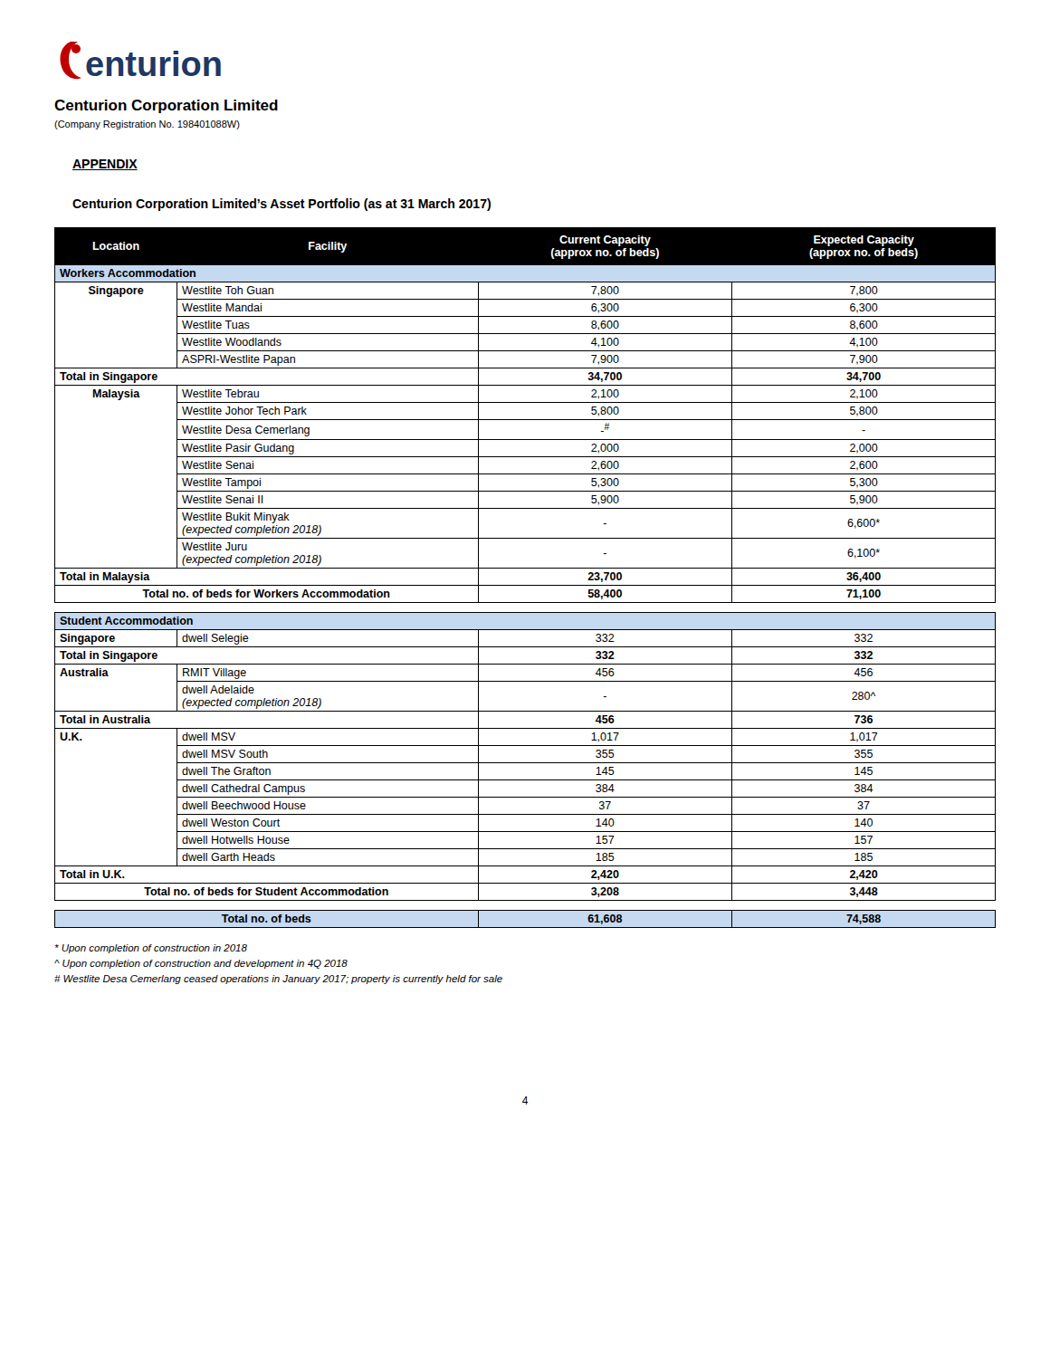enturion
Centurion Corporation Limited
(Company Registration No. 198401088W)
APPENDIX
Centurion Corporation Limited’s Asset Portfolio (as at 31 March 2017)
| Location | Facility | Current Capacity (approx no. of beds) | Expected Capacity (approx no. of beds) |
| --- | --- | --- | --- |
| Workers Accommodation |
| Singapore | Westlite Toh Guan | 7,800 | 7,800 |
| Westlite Mandai | 6,300 | 6,300 |
| Westlite Tuas | 8,600 | 8,600 |
| Westlite Woodlands | 4,100 | 4,100 |
| ASPRI-Westlite Papan | 7,900 | 7,900 |
| Total in Singapore | 34,700 | 34,700 |
| Malaysia | Westlite Tebrau | 2,100 | 2,100 |
| Westlite Johor Tech Park | 5,800 | 5,800 |
| Westlite Desa Cemerlang | - # | - |
| Westlite Pasir Gudang | 2,000 | 2,000 |
| Westlite Senai | 2,600 | 2,600 |
| Westlite Tampoi | 5,300 | 5,300 |
| Westlite Senai II | 5,900 | 5,900 |
| Westlite Bukit Minyak (expected completion 2018) | - | 6,600* |
| Westlite Juru (expected completion 2018) | - | 6,100* |
| Total in Malaysia | 23,700 | 36,400 |
| Total no. of beds for Workers Accommodation | 58,400 | 71,100 |
| Student Accommodation |
| Singapore | dwell Selegie | 332 | 332 |
| Total in Singapore | 332 | 332 |
| Australia | RMIT Village | 456 | 456 |
| dwell Adelaide (expected completion 2018) | - | 280^ |
| Total in Australia | 456 | 736 |
| U.K. | dwell MSV | 1,017 | 1,017 |
| dwell MSV South | 355 | 355 |
| dwell The Grafton | 145 | 145 |
| dwell Cathedral Campus | 384 | 384 |
| dwell Beechwood House | 37 | 37 |
| dwell Weston Court | 140 | 140 |
| dwell Hotwells House | 157 | 157 |
| dwell Garth Heads | 185 | 185 |
| Total in U.K. | 2,420 | 2,420 |
| Total no. of beds for Student Accommodation | 3,208 | 3,448 |
| Total no. of beds | 61,608 | 74,588 |
* Upon completion of construction in 2018
^ Upon completion of construction and development in 4Q 2018
# Westlite Desa Cemerlang ceased operations in January 2017; property is currently held for sale
4